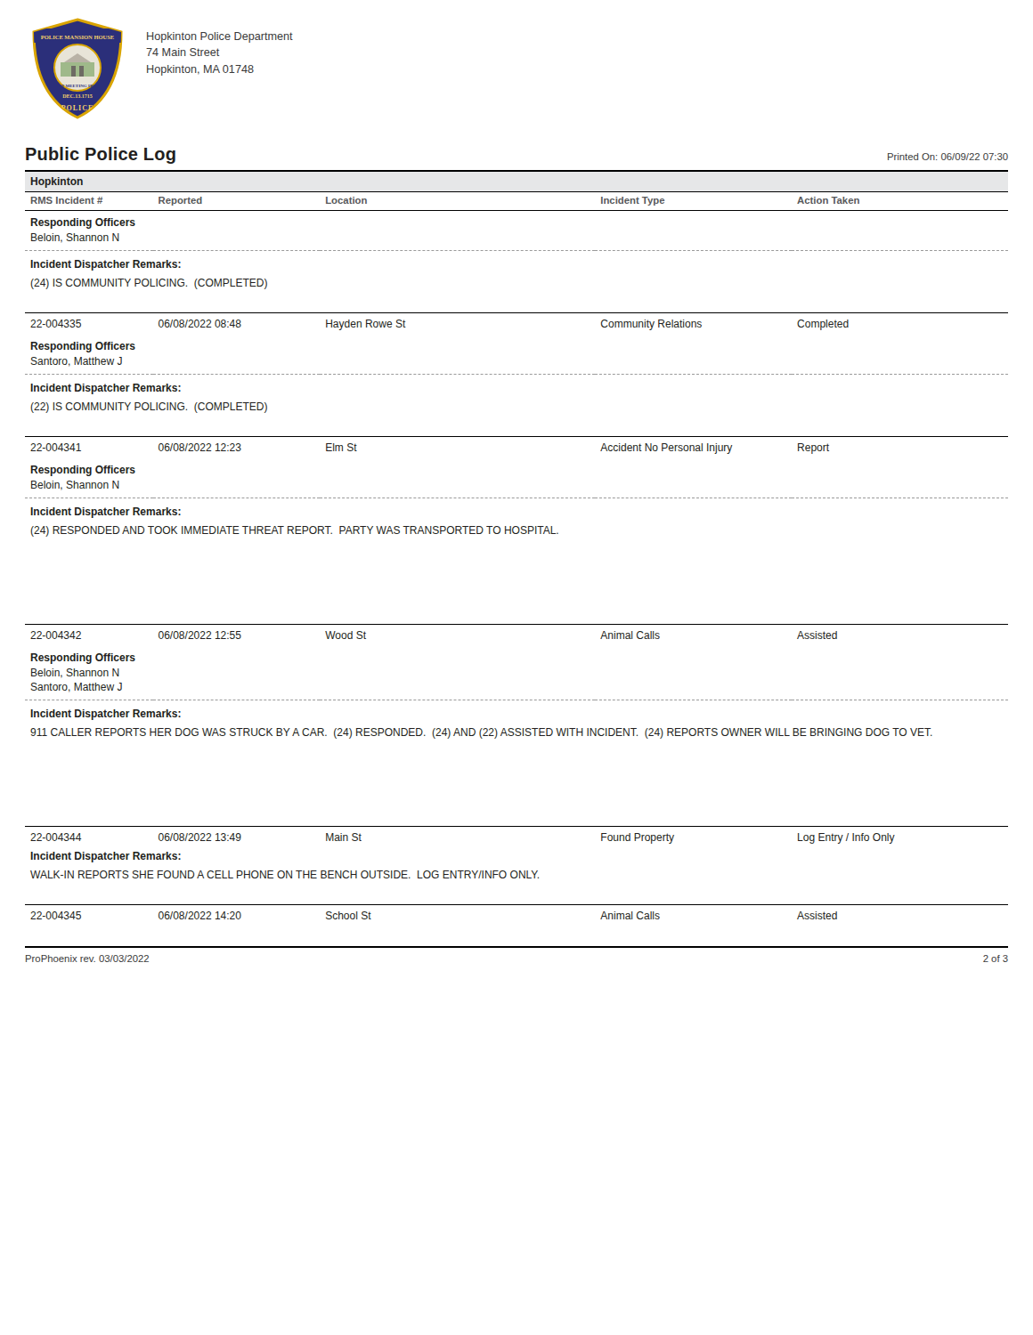POLICE MANSION HOUSE FIRST MEETING HOUSE DEC.13.1715 POLICE
Hopkinton Police Department
74 Main Street
Hopkinton, MA 01748
Public Police Log
Printed On: 06/09/22 07:30
| Hopkinton |
| RMS Incident # | Reported | Location | Incident Type | Action Taken |
| Responding Officers |
| Beloin, Shannon N |
| Incident Dispatcher Remarks: |
| (24) IS COMMUNITY POLICING. (COMPLETED) |
| 22-004335 | 06/08/2022 08:48 | Hayden Rowe St | Community Relations | Completed |
| Responding Officers |
| Santoro, Matthew J |
| Incident Dispatcher Remarks: |
| (22) IS COMMUNITY POLICING. (COMPLETED) |
| 22-004341 | 06/08/2022 12:23 | Elm St | Accident No Personal Injury | Report |
| Responding Officers |
| Beloin, Shannon N |
| Incident Dispatcher Remarks: |
| (24) RESPONDED AND TOOK IMMEDIATE THREAT REPORT. PARTY WAS TRANSPORTED TO HOSPITAL. |
| 22-004342 | 06/08/2022 12:55 | Wood St | Animal Calls | Assisted |
| Responding Officers |
| Beloin, Shannon N |
| Santoro, Matthew J |
| Incident Dispatcher Remarks: |
| 911 CALLER REPORTS HER DOG WAS STRUCK BY A CAR. (24) RESPONDED. (24) AND (22) ASSISTED WITH INCIDENT. (24) REPORTS OWNER WILL BE BRINGING DOG TO VET. |
| 22-004344 | 06/08/2022 13:49 | Main St | Found Property | Log Entry / Info Only |
| Incident Dispatcher Remarks: |
| WALK-IN REPORTS SHE FOUND A CELL PHONE ON THE BENCH OUTSIDE. LOG ENTRY/INFO ONLY. |
| 22-004345 | 06/08/2022 14:20 | School St | Animal Calls | Assisted |
ProPhoenix rev. 03/03/2022
2 of 3